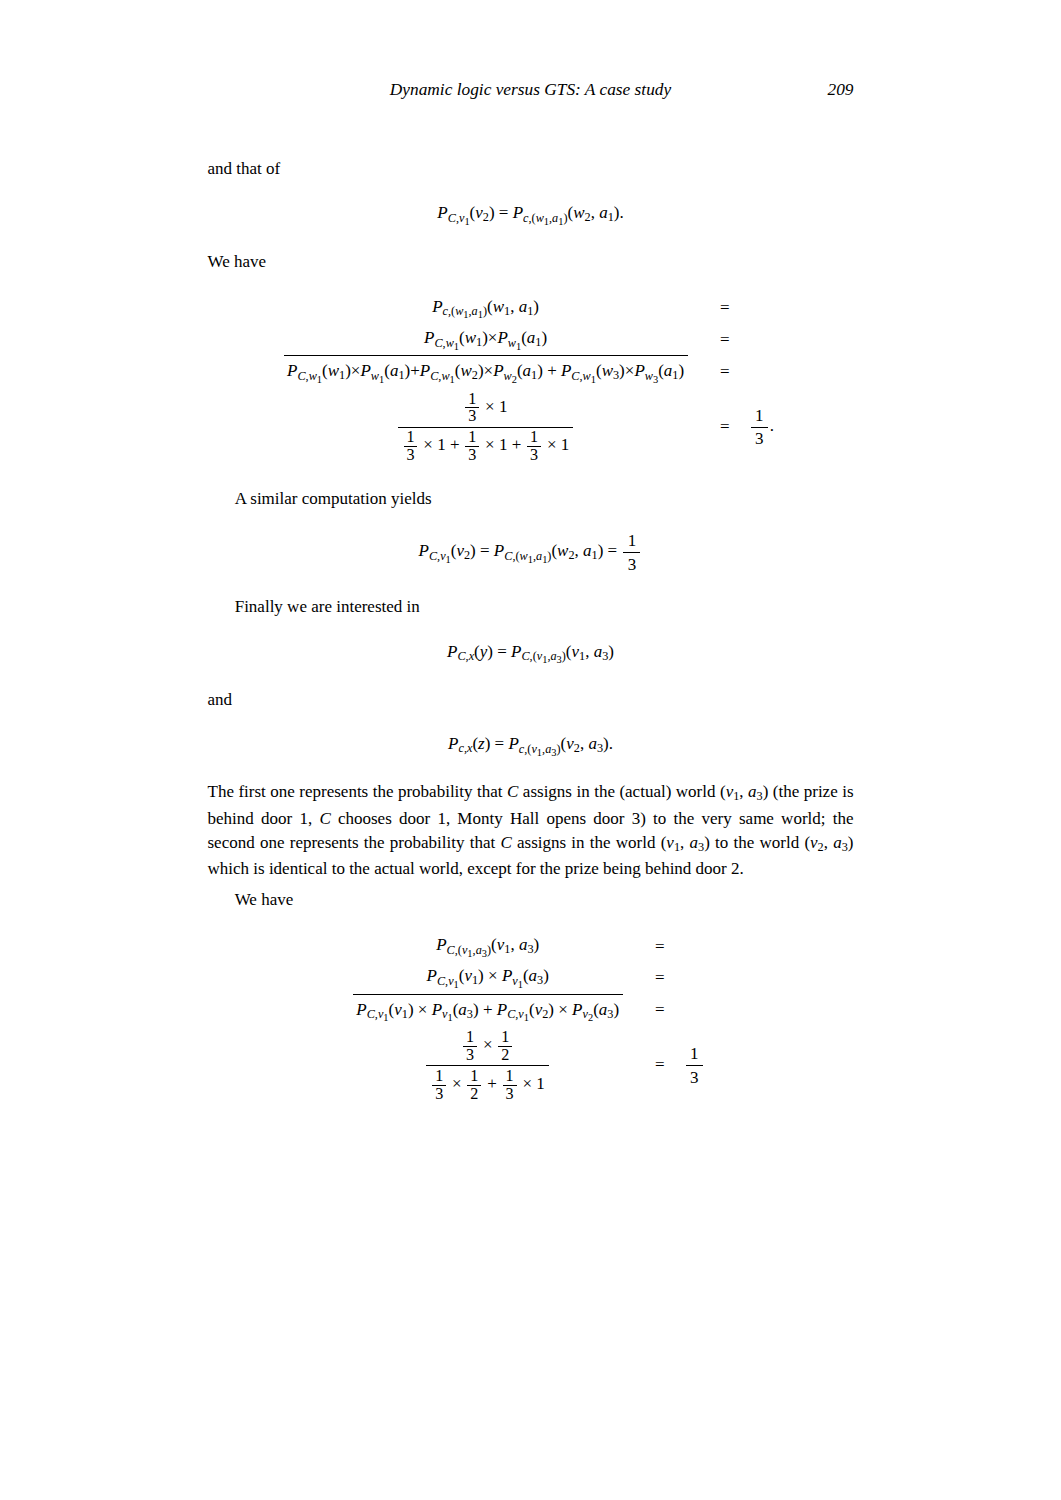Dynamic logic versus GTS: A case study 209
and that of
PC,v 1(v 2) = Pc,(w 1,a 1)(w 2, a 1).
We have
| P c ,( w 1 , a 1 ) ( w 1 , a 1 ) | = | |
| P C , w 1 ( w 1 ) × P w 1 ( a 1 ) | = | |
| P C , w 1 ( w 1 ) × P w 1 ( a 1 )+ P C , w 1 ( w 2 ) × P w 2 ( a 1 ) + P C , w 1 ( w 3 ) × P w 3 ( a 1 ) | = | |
| 1 3 × 1 1 3 × 1 + 1 3 × 1 + 1 3 × 1 | = | 1 3 . |
A similar computation yields
PC,v 1(v 2) = PC,(w 1,a 1)(w 2, a 1) = 13
Finally we are interested in
PC,x(y) = PC,(v 1,a 3)(v 1, a 3)
and
Pc,x(z) = Pc,(v 1,a 3)(v 2, a 3).
The first one represents the probability that C assigns in the (actual) world (v 1, a 3) (the prize is behind door 1, C chooses door 1, Monty Hall opens door 3) to the very same world; the second one represents the probability that C assigns in the world (v 1, a 3) to the world (v 2, a 3) which is identical to the actual world, except for the prize being behind door 2.
We have
| P C ,( v 1 , a 3 ) ( v 1 , a 3 ) | = | |
| P C , v 1 ( v 1 ) × P v 1 ( a 3 ) | = | |
| P C , v 1 ( v 1 ) × P v 1 ( a 3 ) + P C , v 1 ( v 2 ) × P v 2 ( a 3 ) | = | |
| 1 3 × 1 2 1 3 × 1 2 + 1 3 × 1 | = | 1 3 |